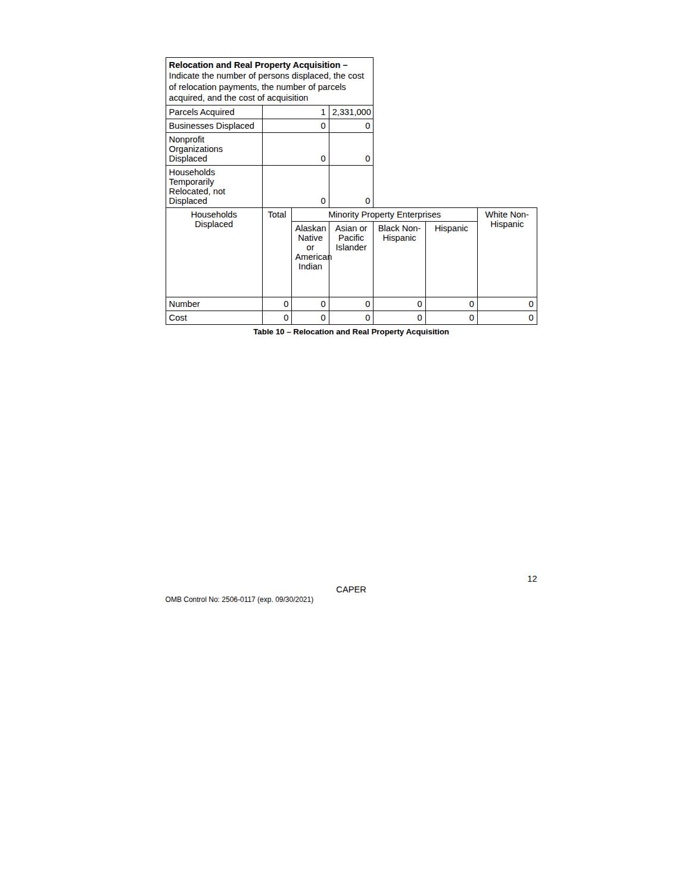| Relocation and Real Property Acquisition – Indicate the number of persons displaced, the cost of relocation payments, the number of parcels acquired, and the cost of acquisition | | | |
| Parcels Acquired | 1 | 2,331,000 | | | |
| Businesses Displaced | 0 | 0 | | | |
| Nonprofit Organizations Displaced | 0 | 0 | | | |
| Households Temporarily Relocated, not Displaced | 0 | 0 | | | |
| Households Displaced | Total | Minority Property Enterprises | White Non- Hispanic |
| Alaskan Native or American Indian | Asian or Pacific Islander | Black Non- Hispanic | Hispanic |
| Number | 0 | 0 | 0 | 0 | 0 | 0 |
| Cost | 0 | 0 | 0 | 0 | 0 | 0 |
Table 10 – Relocation and Real Property Acquisition
CAPER 12
OMB Control No: 2506-0117 (exp. 09/30/2021)